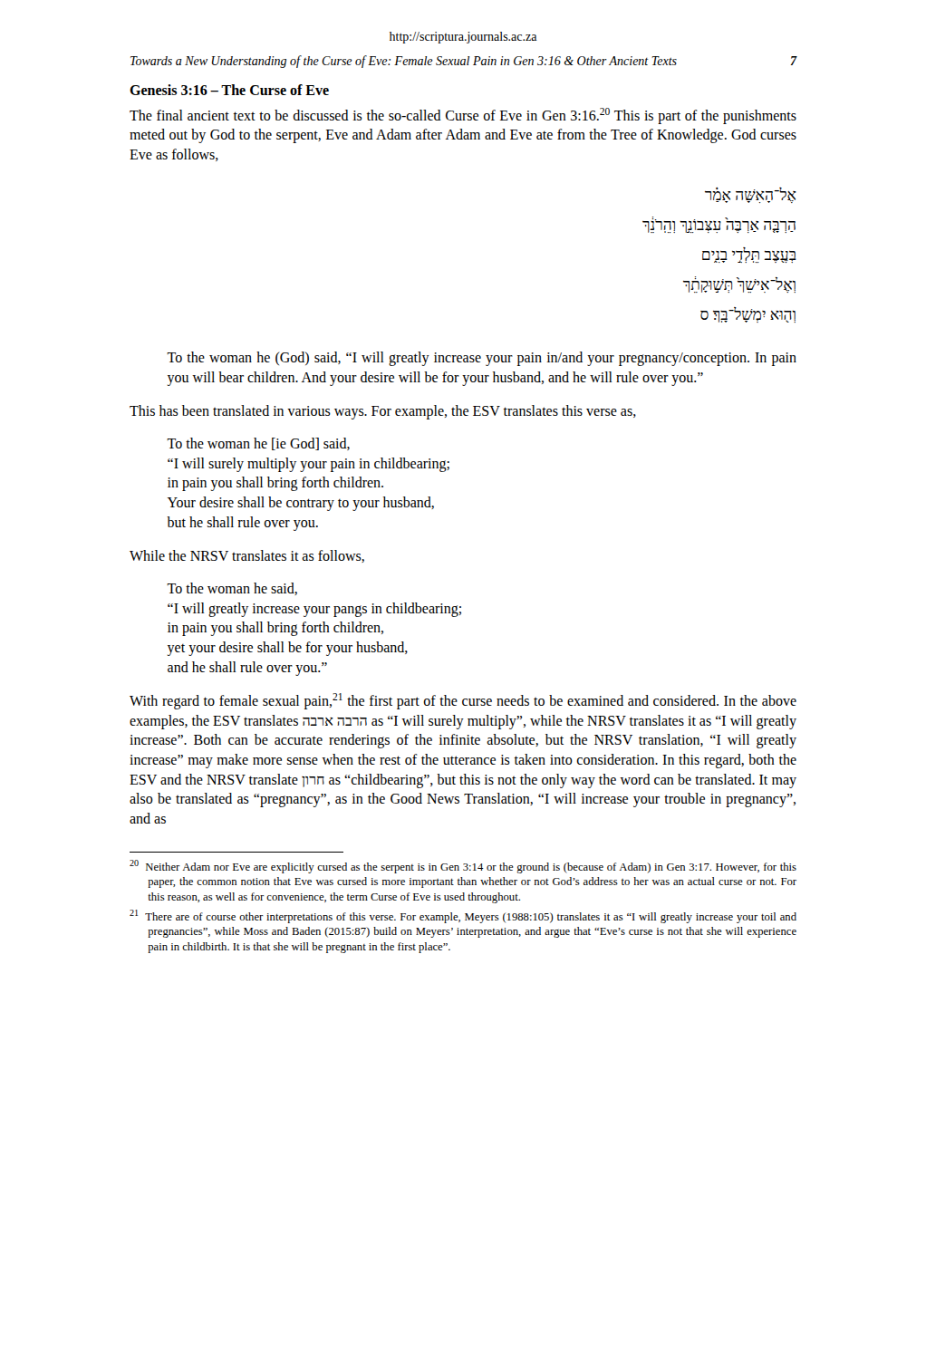http://scriptura.journals.ac.za
Towards a New Understanding of the Curse of Eve: Female Sexual Pain in Gen 3:16 & Other Ancient Texts 7
Genesis 3:16 – The Curse of Eve
The final ancient text to be discussed is the so-called Curse of Eve in Gen 3:16.20 This is part of the punishments meted out by God to the serpent, Eve and Adam after Adam and Eve ate from the Tree of Knowledge. God curses Eve as follows,
אֶל־הָאִשָּׁה אָמַ֗ר
הַרְבָּ֤ה אַרְבֶּה֙ עִצְּבוֹנֵ֣ךְ וְהֵֽרֹנֵ֔ךְ
בְּעֶ֖צֶב תֵּֽלְדִ֣י בָנִ֑ים
וְאֶל־אִישֵׁךְ֙ תְּשׁ֣וּקָתֵ֔ךְ
וְה֖וּא יִמְשָׁל־בָּֽךְ׃ ס
To the woman he (God) said, “I will greatly increase your pain in/and your pregnancy/conception. In pain you will bear children. And your desire will be for your husband, and he will rule over you.”
This has been translated in various ways. For example, the ESV translates this verse as,
To the woman he [ie God] said,
“I will surely multiply your pain in childbearing;
in pain you shall bring forth children.
Your desire shall be contrary to your husband,
but he shall rule over you.
While the NRSV translates it as follows,
To the woman he said,
“I will greatly increase your pangs in childbearing;
in pain you shall bring forth children,
yet your desire shall be for your husband,
and he shall rule over you.”
With regard to female sexual pain,21 the first part of the curse needs to be examined and considered. In the above examples, the ESV translates הרבה ארבה as “I will surely multiply”, while the NRSV translates it as “I will greatly increase”. Both can be accurate renderings of the infinite absolute, but the NRSV translation, “I will greatly increase” may make more sense when the rest of the utterance is taken into consideration. In this regard, both the ESV and the NRSV translate חרון as “childbearing”, but this is not the only way the word can be translated. It may also be translated as “pregnancy”, as in the Good News Translation, “I will increase your trouble in pregnancy”, and as
20 Neither Adam nor Eve are explicitly cursed as the serpent is in Gen 3:14 or the ground is (because of Adam) in Gen 3:17. However, for this paper, the common notion that Eve was cursed is more important than whether or not God’s address to her was an actual curse or not. For this reason, as well as for convenience, the term Curse of Eve is used throughout.
21 There are of course other interpretations of this verse. For example, Meyers (1988:105) translates it as “I will greatly increase your toil and pregnancies”, while Moss and Baden (2015:87) build on Meyers’ interpretation, and argue that “Eve’s curse is not that she will experience pain in childbirth. It is that she will be pregnant in the first place”.